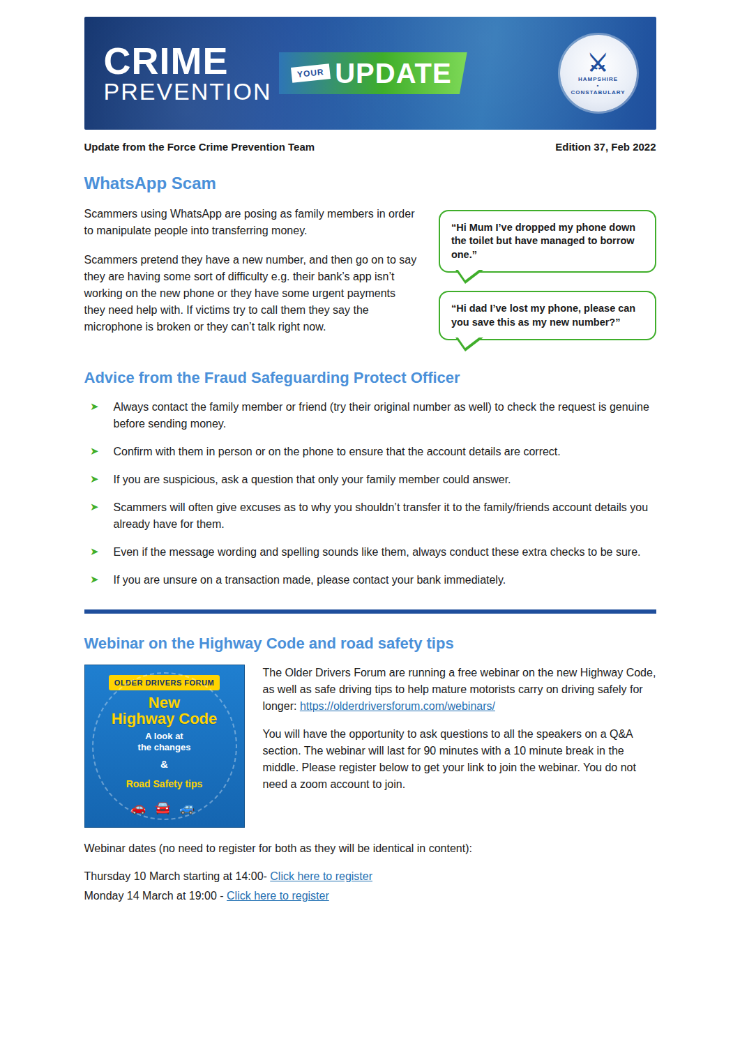Crime Prevention
Your Update
⚔ HAMPSHIRE • CONSTABULARY
Update from the Force Crime Prevention Team
Edition 37, Feb 2022
WhatsApp Scam
Scammers using WhatsApp are posing as family members in order to manipulate people into transferring money.
Scammers pretend they have a new number, and then go on to say they are having some sort of difficulty e.g. their bank’s app isn’t working on the new phone or they have some urgent payments they need help with. If victims try to call them they say the microphone is broken or they can’t talk right now.
“Hi Mum I’ve dropped my phone down the toilet but have managed to borrow one.”
“Hi dad I’ve lost my phone, please can you save this as my new number?”
Advice from the Fraud Safeguarding Protect Officer
Always contact the family member or friend (try their original number as well) to check the request is genuine before sending money.
Confirm with them in person or on the phone to ensure that the account details are correct.
If you are suspicious, ask a question that only your family member could answer.
Scammers will often give excuses as to why you shouldn’t transfer it to the family/friends account details you already have for them.
Even if the message wording and spelling sounds like them, always conduct these extra checks to be sure.
If you are unsure on a transaction made, please contact your bank immediately.
Webinar on the Highway Code and road safety tips
Older Drivers Forum New
Highway Code A look at
the changes & Road Safety tips 🚗 🚘 🚙
The Older Drivers Forum are running a free webinar on the new Highway Code, as well as safe driving tips to help mature motorists carry on driving safely for longer: https://olderdriversforum.com/webinars/
You will have the opportunity to ask questions to all the speakers on a Q&A section. The webinar will last for 90 minutes with a 10 minute break in the middle. Please register below to get your link to join the webinar. You do not need a zoom account to join.
Webinar dates (no need to register for both as they will be identical in content):
Thursday 10 March starting at 14:00- Click here to register
Monday 14 March at 19:00 - Click here to register